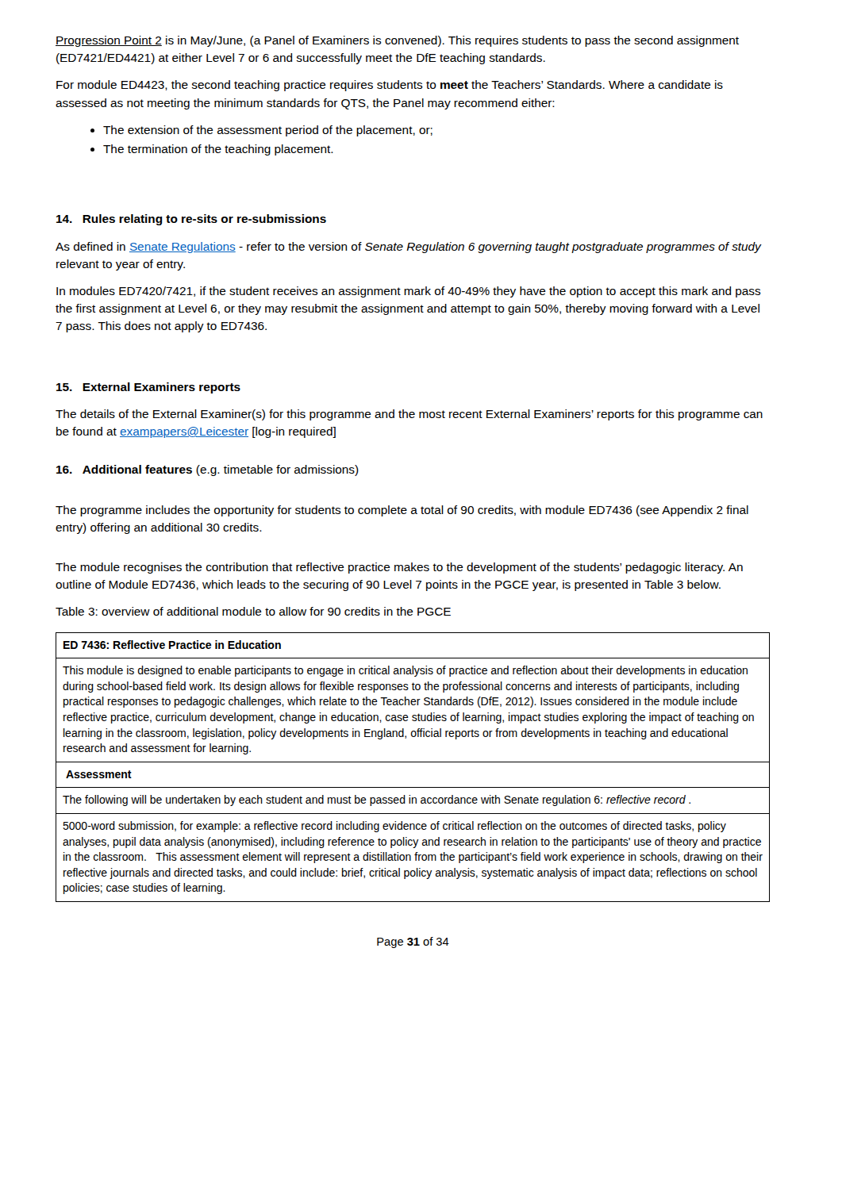Progression Point 2 is in May/June, (a Panel of Examiners is convened). This requires students to pass the second assignment (ED7421/ED4421) at either Level 7 or 6 and successfully meet the DfE teaching standards.
For module ED4423, the second teaching practice requires students to meet the Teachers’ Standards. Where a candidate is assessed as not meeting the minimum standards for QTS, the Panel may recommend either:
The extension of the assessment period of the placement, or;
The termination of the teaching placement.
14. Rules relating to re-sits or re-submissions
As defined in Senate Regulations - refer to the version of Senate Regulation 6 governing taught postgraduate programmes of study relevant to year of entry.
In modules ED7420/7421, if the student receives an assignment mark of 40-49% they have the option to accept this mark and pass the first assignment at Level 6, or they may resubmit the assignment and attempt to gain 50%, thereby moving forward with a Level 7 pass. This does not apply to ED7436.
15. External Examiners reports
The details of the External Examiner(s) for this programme and the most recent External Examiners’ reports for this programme can be found at exampapers@Leicester [log-in required]
16. Additional features (e.g. timetable for admissions)
The programme includes the opportunity for students to complete a total of 90 credits, with module ED7436 (see Appendix 2 final entry) offering an additional 30 credits.
The module recognises the contribution that reflective practice makes to the development of the students’ pedagogic literacy. An outline of Module ED7436, which leads to the securing of 90 Level 7 points in the PGCE year, is presented in Table 3 below.
Table 3: overview of additional module to allow for 90 credits in the PGCE
| ED 7436: Reflective Practice in Education |
| This module is designed to enable participants to engage in critical analysis of practice and reflection about their developments in education during school-based field work. Its design allows for flexible responses to the professional concerns and interests of participants, including practical responses to pedagogic challenges, which relate to the Teacher Standards (DfE, 2012). Issues considered in the module include reflective practice, curriculum development, change in education, case studies of learning, impact studies exploring the impact of teaching on learning in the classroom, legislation, policy developments in England, official reports or from developments in teaching and educational research and assessment for learning. |
| Assessment |
| The following will be undertaken by each student and must be passed in accordance with Senate regulation 6: reflective record . |
| 5000-word submission, for example: a reflective record including evidence of critical reflection on the outcomes of directed tasks, policy analyses, pupil data analysis (anonymised), including reference to policy and research in relation to the participants' use of theory and practice in the classroom. This assessment element will represent a distillation from the participant’s field work experience in schools, drawing on their reflective journals and directed tasks, and could include: brief, critical policy analysis, systematic analysis of impact data; reflections on school policies; case studies of learning. |
Page 31 of 34